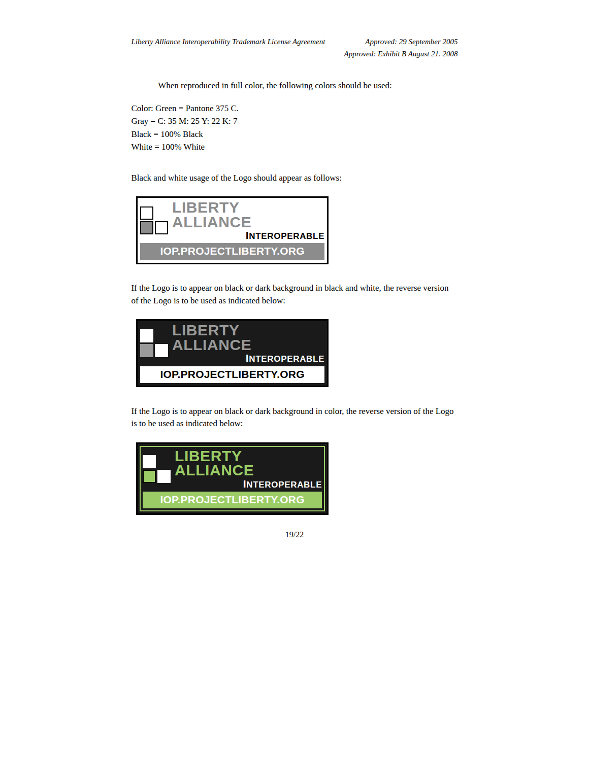Liberty Alliance Interoperability Trademark License Agreement
Approved: 29 September 2005
Approved: Exhibit B August 21. 2008
When reproduced in full color, the following colors should be used:
Color: Green = Pantone 375 C.
Gray = C: 35 M: 25 Y: 22 K: 7
Black = 100% Black
White = 100% White
Black and white usage of the Logo should appear as follows:
LIBERTY
ALLIANCE
INTEROPERABLE
IOP.PROJECTLIBERTY.ORG
If the Logo is to appear on black or dark background in black and white, the reverse version of the Logo is to be used as indicated below:
LIBERTY
ALLIANCE
INTEROPERABLE
IOP.PROJECTLIBERTY.ORG
If the Logo is to appear on black or dark background in color, the reverse version of the Logo is to be used as indicated below:
LIBERTY
ALLIANCE
INTEROPERABLE
IOP.PROJECTLIBERTY.ORG
19/22